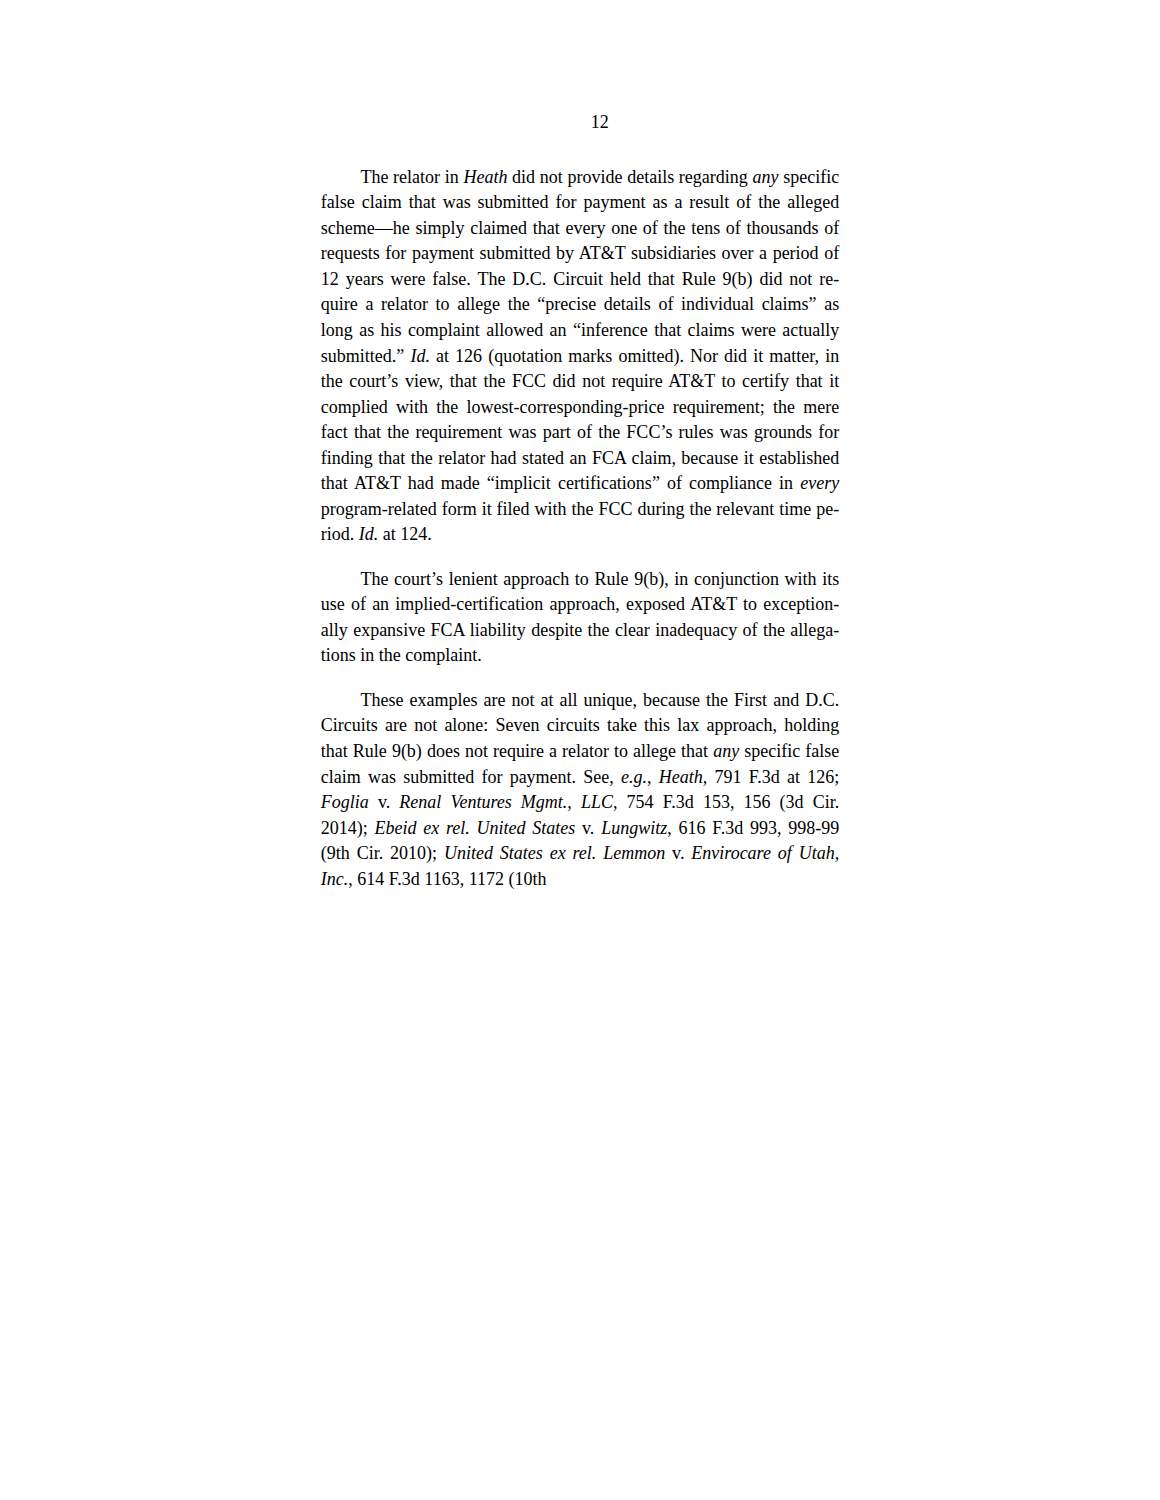12
The relator in Heath did not provide details regarding any specific false claim that was submitted for payment as a result of the alleged scheme—he simply claimed that every one of the tens of thousands of requests for payment submitted by AT&T subsidiaries over a period of 12 years were false. The D.C. Circuit held that Rule 9(b) did not require a relator to allege the “precise details of individual claims” as long as his complaint allowed an “inference that claims were actually submitted.” Id. at 126 (quotation marks omitted). Nor did it matter, in the court’s view, that the FCC did not require AT&T to certify that it complied with the lowest-corresponding-price requirement; the mere fact that the requirement was part of the FCC’s rules was grounds for finding that the relator had stated an FCA claim, because it established that AT&T had made “implicit certifications” of compliance in every program-related form it filed with the FCC during the relevant time period. Id. at 124.
The court’s lenient approach to Rule 9(b), in conjunction with its use of an implied-certification approach, exposed AT&T to exceptionally expansive FCA liability despite the clear inadequacy of the allegations in the complaint.
These examples are not at all unique, because the First and D.C. Circuits are not alone: Seven circuits take this lax approach, holding that Rule 9(b) does not require a relator to allege that any specific false claim was submitted for payment. See, e.g., Heath, 791 F.3d at 126; Foglia v. Renal Ventures Mgmt., LLC, 754 F.3d 153, 156 (3d Cir. 2014); Ebeid ex rel. United States v. Lungwitz, 616 F.3d 993, 998-99 (9th Cir. 2010); United States ex rel. Lemmon v. Envirocare of Utah, Inc., 614 F.3d 1163, 1172 (10th